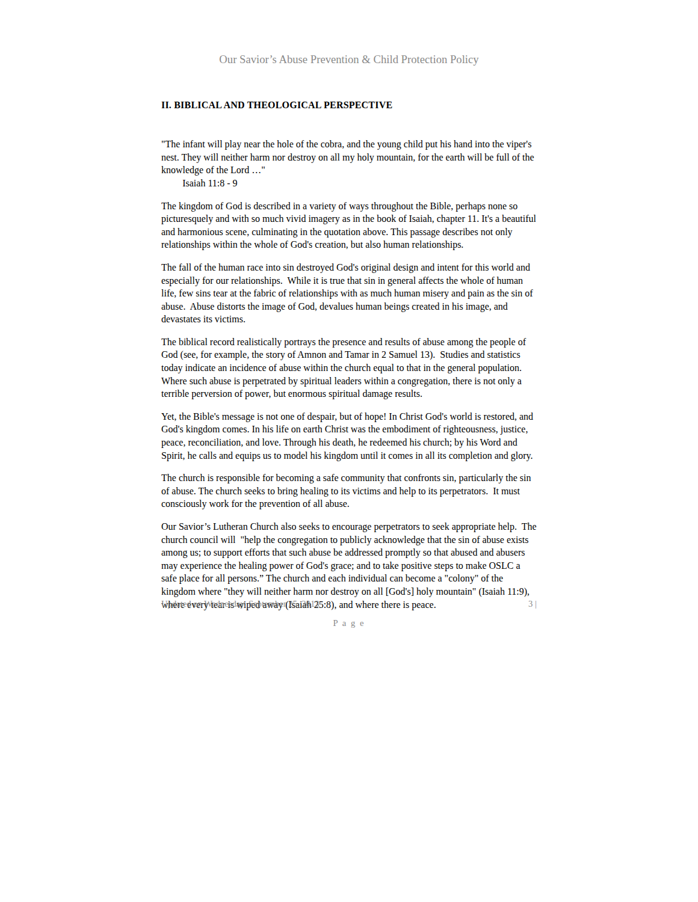Our Savior’s Abuse Prevention & Child Protection Policy
II. BIBLICAL AND THEOLOGICAL PERSPECTIVE
"The infant will play near the hole of the cobra, and the young child put his hand into the viper's nest. They will neither harm nor destroy on all my holy mountain, for the earth will be full of the knowledge of the Lord …" Isaiah 11:8 - 9
The kingdom of God is described in a variety of ways throughout the Bible, perhaps none so picturesquely and with so much vivid imagery as in the book of Isaiah, chapter 11. It's a beautiful and harmonious scene, culminating in the quotation above. This passage describes not only relationships within the whole of God's creation, but also human relationships.
The fall of the human race into sin destroyed God's original design and intent for this world and especially for our relationships. While it is true that sin in general affects the whole of human life, few sins tear at the fabric of relationships with as much human misery and pain as the sin of abuse. Abuse distorts the image of God, devalues human beings created in his image, and devastates its victims.
The biblical record realistically portrays the presence and results of abuse among the people of God (see, for example, the story of Amnon and Tamar in 2 Samuel 13). Studies and statistics today indicate an incidence of abuse within the church equal to that in the general population. Where such abuse is perpetrated by spiritual leaders within a congregation, there is not only a terrible perversion of power, but enormous spiritual damage results.
Yet, the Bible's message is not one of despair, but of hope! In Christ God's world is restored, and God's kingdom comes. In his life on earth Christ was the embodiment of righteousness, justice, peace, reconciliation, and love. Through his death, he redeemed his church; by his Word and Spirit, he calls and equips us to model his kingdom until it comes in all its completion and glory.
The church is responsible for becoming a safe community that confronts sin, particularly the sin of abuse. The church seeks to bring healing to its victims and help to its perpetrators. It must consciously work for the prevention of all abuse.
Our Savior’s Lutheran Church also seeks to encourage perpetrators to seek appropriate help. The church council will "help the congregation to publicly acknowledge that the sin of abuse exists among us; to support efforts that such abuse be addressed promptly so that abused and abusers may experience the healing power of God's grace; and to take positive steps to make OSLC a safe place for all persons.” The church and each individual can become a "colony" of the kingdom where "they will neither harm nor destroy on all [God's] holy mountain" (Isaiah 11:9), where every tear is wiped away (Isaiah 25:8), and where there is peace.
Updated on Wednesday, September 25, 2013 3 |
P a g e